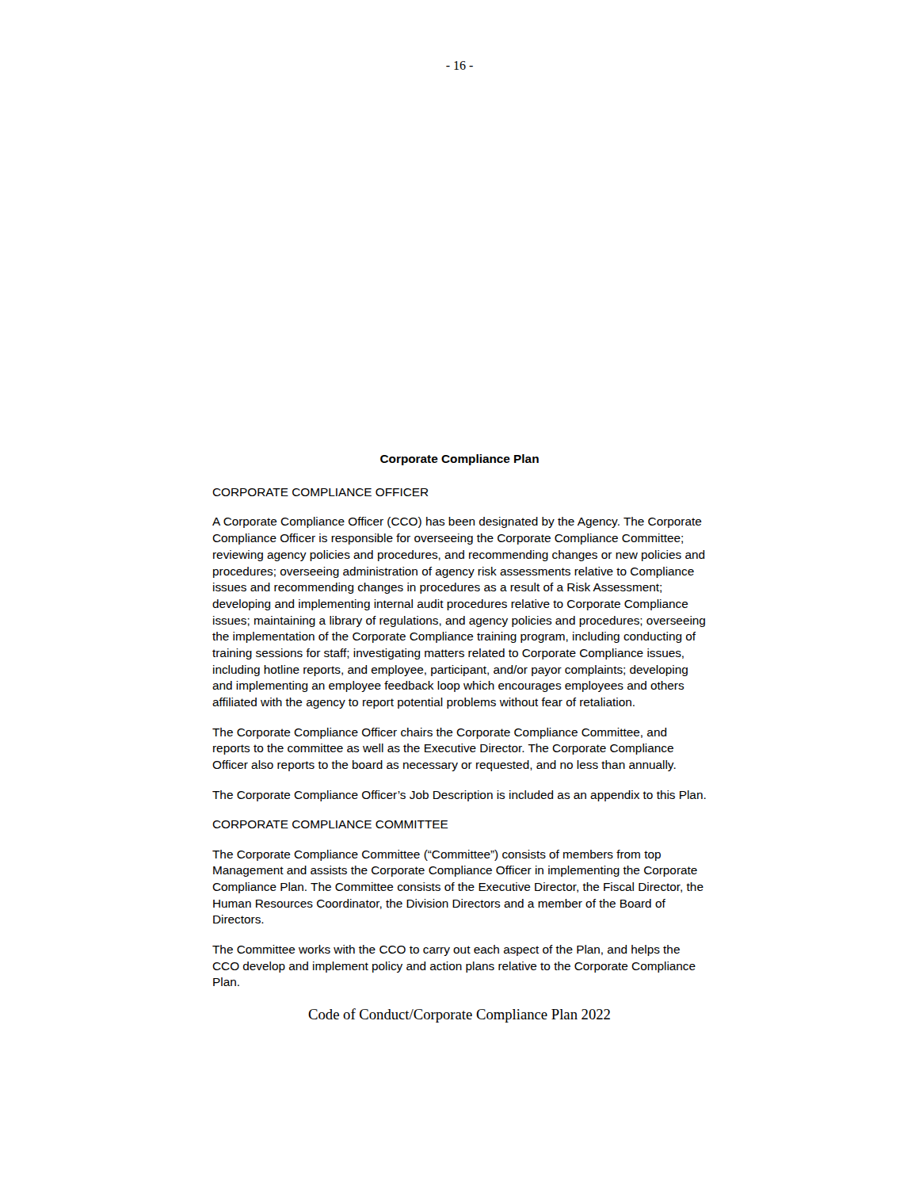- 16 -
Corporate Compliance Plan
CORPORATE COMPLIANCE OFFICER
A Corporate Compliance Officer (CCO) has been designated by the Agency. The Corporate Compliance Officer is responsible for overseeing the Corporate Compliance Committee; reviewing agency policies and procedures, and recommending changes or new policies and procedures; overseeing administration of agency risk assessments relative to Compliance issues and recommending changes in procedures as a result of a Risk Assessment; developing and implementing internal audit procedures relative to Corporate Compliance issues; maintaining a library of regulations, and agency policies and procedures; overseeing the implementation of the Corporate Compliance training program, including conducting of training sessions for staff; investigating matters related to Corporate Compliance issues, including hotline reports, and employee, participant, and/or payor complaints; developing and implementing an employee feedback loop which encourages employees and others affiliated with the agency to report potential problems without fear of retaliation.
The Corporate Compliance Officer chairs the Corporate Compliance Committee, and reports to the committee as well as the Executive Director. The Corporate Compliance Officer also reports to the board as necessary or requested, and no less than annually.
The Corporate Compliance Officer’s Job Description is included as an appendix to this Plan.
CORPORATE COMPLIANCE COMMITTEE
The Corporate Compliance Committee (“Committee”) consists of members from top Management and assists the Corporate Compliance Officer in implementing the Corporate Compliance Plan. The Committee consists of the Executive Director, the Fiscal Director, the Human Resources Coordinator, the Division Directors and a member of the Board of Directors.
The Committee works with the CCO to carry out each aspect of the Plan, and helps the CCO develop and implement policy and action plans relative to the Corporate Compliance Plan.
Code of Conduct/Corporate Compliance Plan 2022